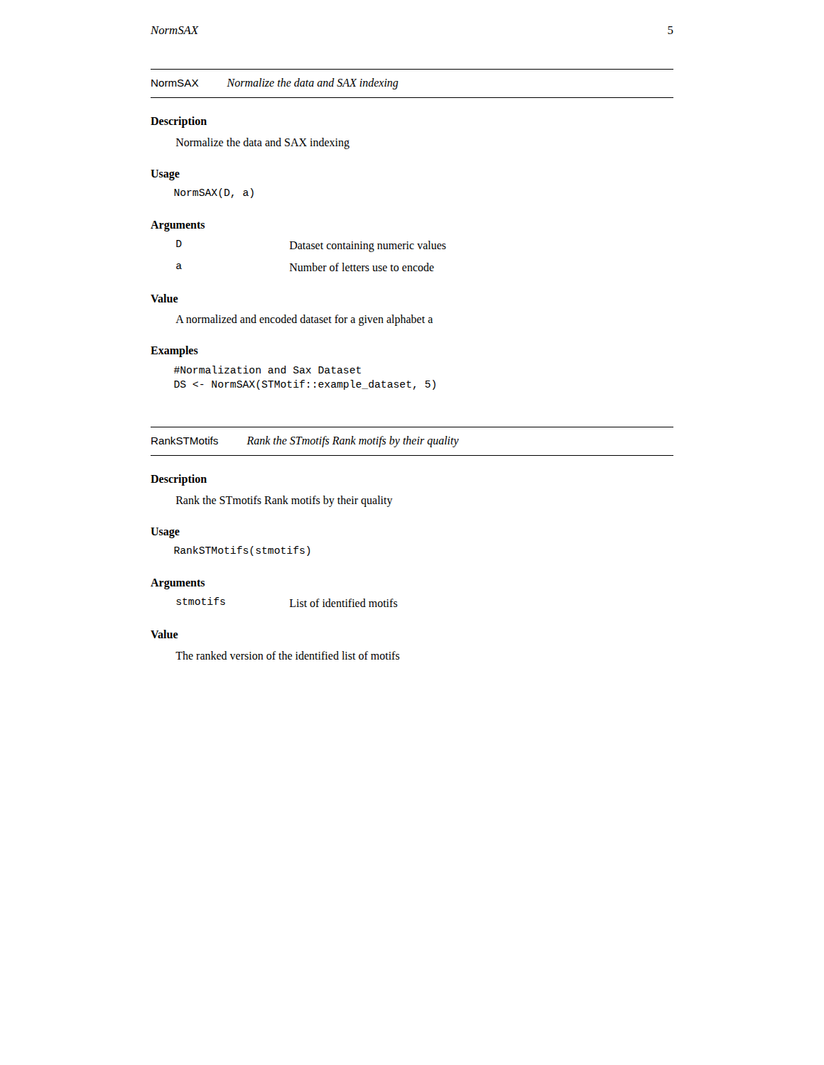NormSAX 5
NormSAX Normalize the data and SAX indexing
Description
Normalize the data and SAX indexing
Usage
NormSAX(D, a)
Arguments
D
Dataset containing numeric values
a
Number of letters use to encode
Value
A normalized and encoded dataset for a given alphabet a
Examples
#Normalization and Sax Dataset
DS <- NormSAX(STMotif::example_dataset, 5)
RankSTMotifs Rank the STmotifs Rank motifs by their quality
Description
Rank the STmotifs Rank motifs by their quality
Usage
RankSTMotifs(stmotifs)
Arguments
stmotifs
List of identified motifs
Value
The ranked version of the identified list of motifs